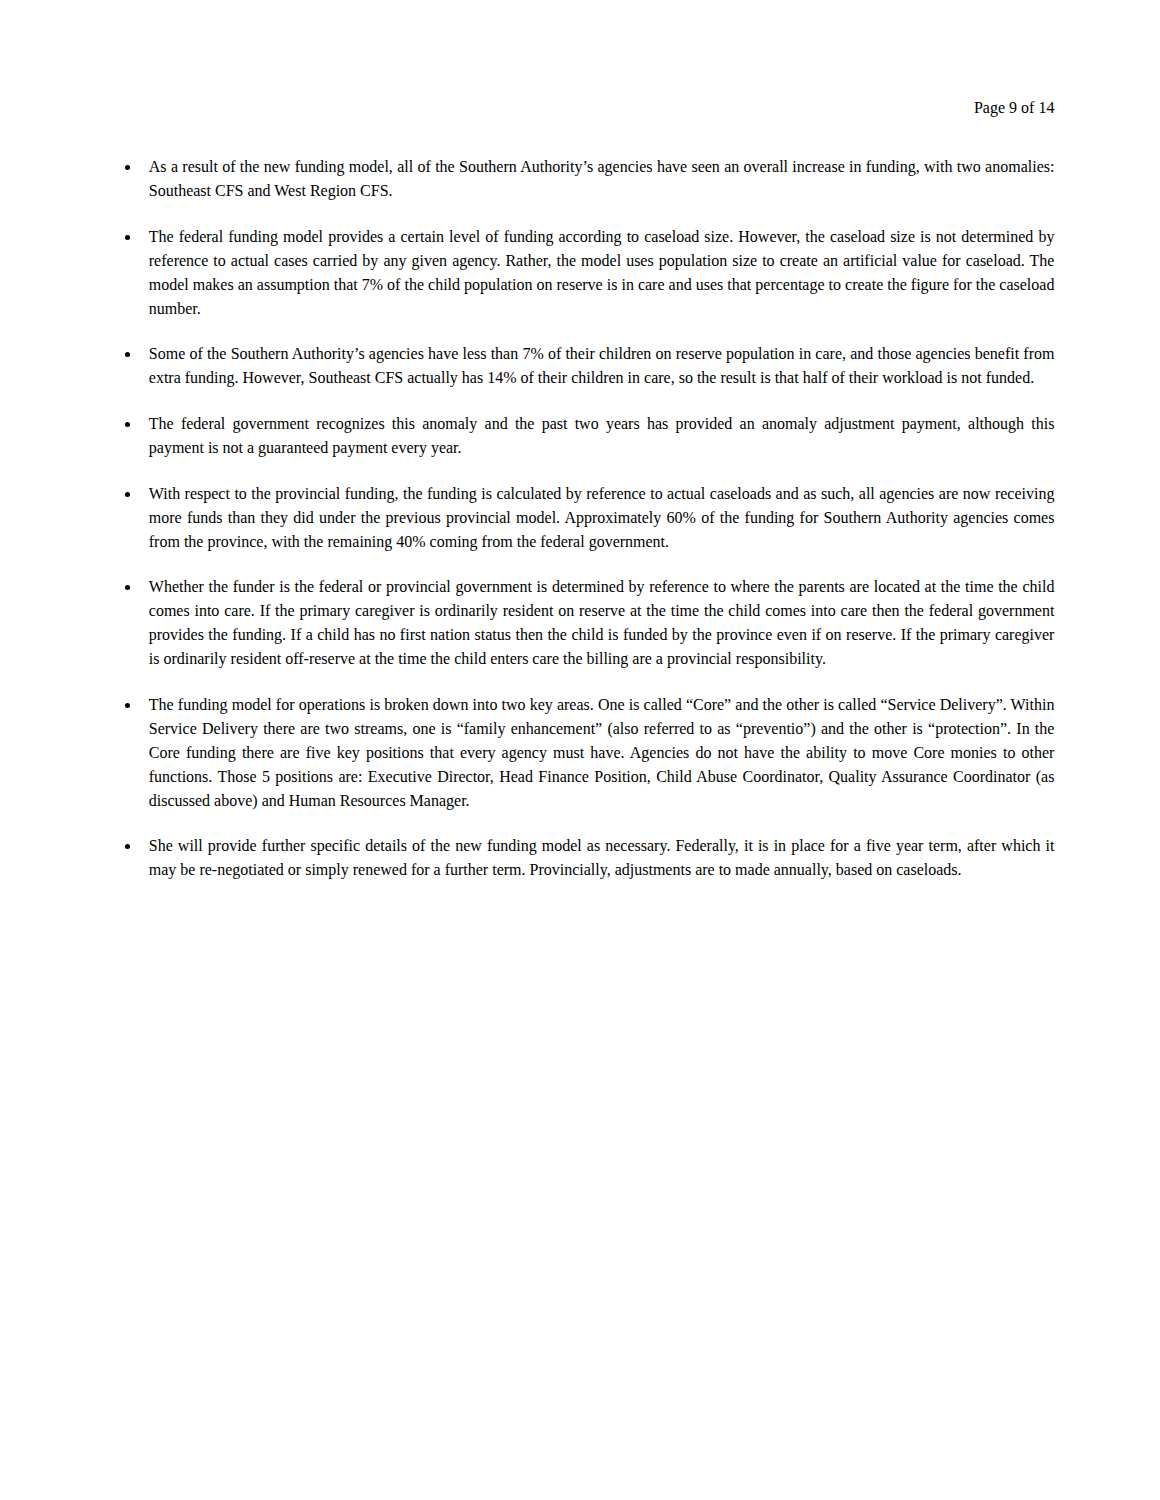Page 9 of 14
As a result of the new funding model, all of the Southern Authority’s agencies have seen an overall increase in funding, with two anomalies: Southeast CFS and West Region CFS.
The federal funding model provides a certain level of funding according to caseload size. However, the caseload size is not determined by reference to actual cases carried by any given agency. Rather, the model uses population size to create an artificial value for caseload. The model makes an assumption that 7% of the child population on reserve is in care and uses that percentage to create the figure for the caseload number.
Some of the Southern Authority’s agencies have less than 7% of their children on reserve population in care, and those agencies benefit from extra funding. However, Southeast CFS actually has 14% of their children in care, so the result is that half of their workload is not funded.
The federal government recognizes this anomaly and the past two years has provided an anomaly adjustment payment, although this payment is not a guaranteed payment every year.
With respect to the provincial funding, the funding is calculated by reference to actual caseloads and as such, all agencies are now receiving more funds than they did under the previous provincial model. Approximately 60% of the funding for Southern Authority agencies comes from the province, with the remaining 40% coming from the federal government.
Whether the funder is the federal or provincial government is determined by reference to where the parents are located at the time the child comes into care. If the primary caregiver is ordinarily resident on reserve at the time the child comes into care then the federal government provides the funding. If a child has no first nation status then the child is funded by the province even if on reserve. If the primary caregiver is ordinarily resident off-reserve at the time the child enters care the billing are a provincial responsibility.
The funding model for operations is broken down into two key areas. One is called “Core” and the other is called “Service Delivery”. Within Service Delivery there are two streams, one is “family enhancement” (also referred to as “preventio”) and the other is “protection”. In the Core funding there are five key positions that every agency must have. Agencies do not have the ability to move Core monies to other functions. Those 5 positions are: Executive Director, Head Finance Position, Child Abuse Coordinator, Quality Assurance Coordinator (as discussed above) and Human Resources Manager.
She will provide further specific details of the new funding model as necessary. Federally, it is in place for a five year term, after which it may be re-negotiated or simply renewed for a further term. Provincially, adjustments are to made annually, based on caseloads.